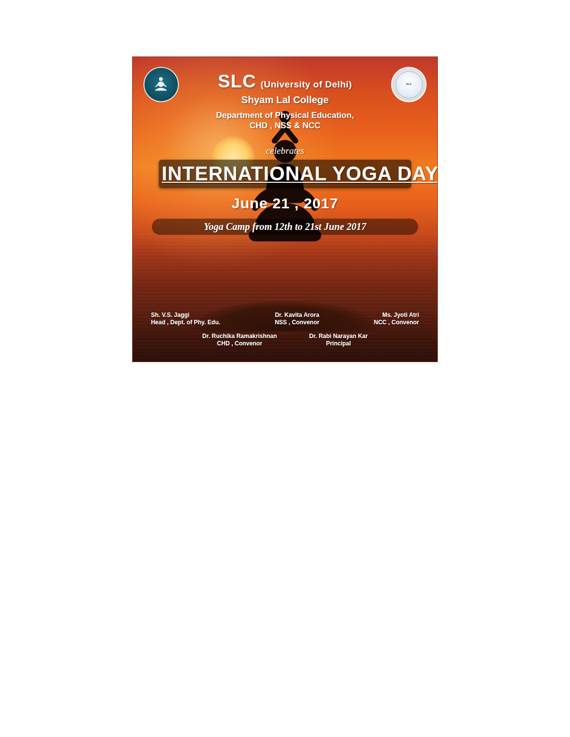SLC
SLC (University of Delhi)
Shyam Lal College
Department of Physical Education,
CHD , NSS & NCC
celebrates
INTERNATIONAL YOGA DAY
June 21 , 2017
Yoga Camp from 12th to 21st June 2017
Sh. V.S. Jaggi Head , Dept. of Phy. Edu.
Dr. Kavita Arora NSS , Convenor
Ms. Jyoti Atri NCC , Convenor
Dr. Ruchika Ramakrishnan CHD , Convenor
Dr. Rabi Narayan Kar Principal